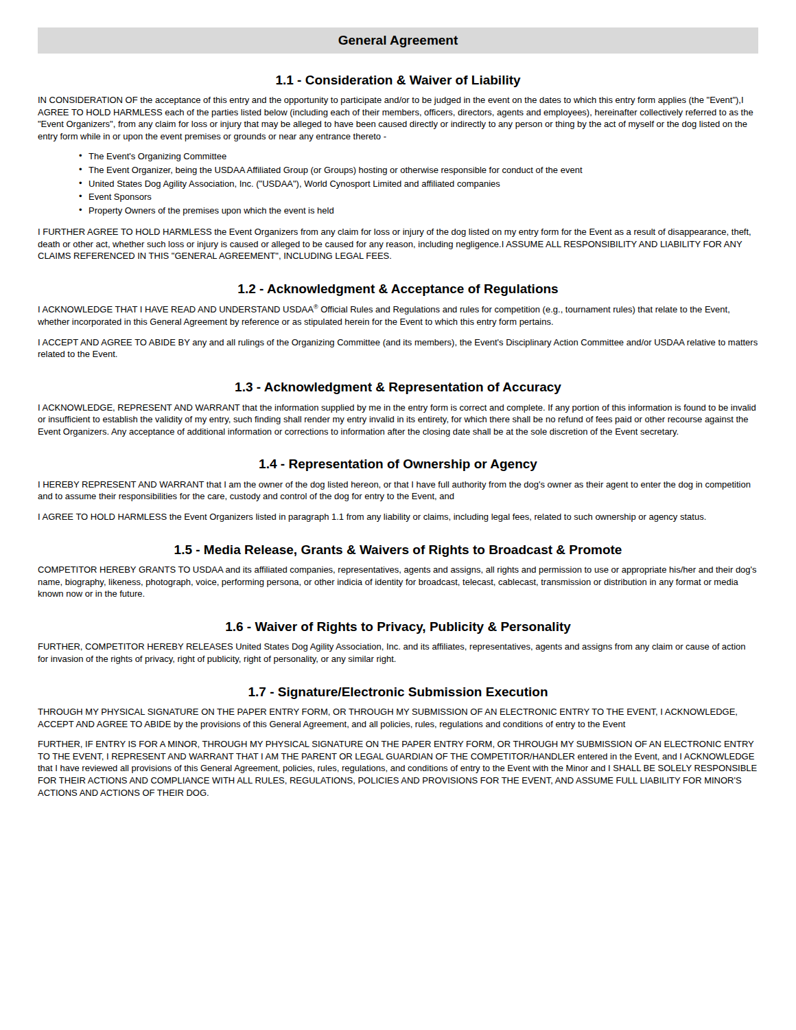General Agreement
1.1 - Consideration & Waiver of Liability
IN CONSIDERATION OF the acceptance of this entry and the opportunity to participate and/or to be judged in the event on the dates to which this entry form applies (the "Event"),I AGREE TO HOLD HARMLESS each of the parties listed below (including each of their members, officers, directors, agents and employees), hereinafter collectively referred to as the "Event Organizers", from any claim for loss or injury that may be alleged to have been caused directly or indirectly to any person or thing by the act of myself or the dog listed on the entry form while in or upon the event premises or grounds or near any entrance thereto -
The Event's Organizing Committee
The Event Organizer, being the USDAA Affiliated Group (or Groups) hosting or otherwise responsible for conduct of the event
United States Dog Agility Association, Inc. ("USDAA"), World Cynosport Limited and affiliated companies
Event Sponsors
Property Owners of the premises upon which the event is held
I FURTHER AGREE TO HOLD HARMLESS the Event Organizers from any claim for loss or injury of the dog listed on my entry form for the Event as a result of disappearance, theft, death or other act, whether such loss or injury is caused or alleged to be caused for any reason, including negligence.I ASSUME ALL RESPONSIBILITY AND LIABILITY FOR ANY CLAIMS REFERENCED IN THIS "GENERAL AGREEMENT", INCLUDING LEGAL FEES.
1.2 - Acknowledgment & Acceptance of Regulations
I ACKNOWLEDGE THAT I HAVE READ AND UNDERSTAND USDAA® Official Rules and Regulations and rules for competition (e.g., tournament rules) that relate to the Event, whether incorporated in this General Agreement by reference or as stipulated herein for the Event to which this entry form pertains.
I ACCEPT AND AGREE TO ABIDE BY any and all rulings of the Organizing Committee (and its members), the Event's Disciplinary Action Committee and/or USDAA relative to matters related to the Event.
1.3 - Acknowledgment & Representation of Accuracy
I ACKNOWLEDGE, REPRESENT AND WARRANT that the information supplied by me in the entry form is correct and complete. If any portion of this information is found to be invalid or insufficient to establish the validity of my entry, such finding shall render my entry invalid in its entirety, for which there shall be no refund of fees paid or other recourse against the Event Organizers. Any acceptance of additional information or corrections to information after the closing date shall be at the sole discretion of the Event secretary.
1.4 - Representation of Ownership or Agency
I HEREBY REPRESENT AND WARRANT that I am the owner of the dog listed hereon, or that I have full authority from the dog's owner as their agent to enter the dog in competition and to assume their responsibilities for the care, custody and control of the dog for entry to the Event, and
I AGREE TO HOLD HARMLESS the Event Organizers listed in paragraph 1.1 from any liability or claims, including legal fees, related to such ownership or agency status.
1.5 - Media Release, Grants & Waivers of Rights to Broadcast & Promote
COMPETITOR HEREBY GRANTS TO USDAA and its affiliated companies, representatives, agents and assigns, all rights and permission to use or appropriate his/her and their dog's name, biography, likeness, photograph, voice, performing persona, or other indicia of identity for broadcast, telecast, cablecast, transmission or distribution in any format or media known now or in the future.
1.6 - Waiver of Rights to Privacy, Publicity & Personality
FURTHER, COMPETITOR HEREBY RELEASES United States Dog Agility Association, Inc. and its affiliates, representatives, agents and assigns from any claim or cause of action for invasion of the rights of privacy, right of publicity, right of personality, or any similar right.
1.7 - Signature/Electronic Submission Execution
THROUGH MY PHYSICAL SIGNATURE ON THE PAPER ENTRY FORM, OR THROUGH MY SUBMISSION OF AN ELECTRONIC ENTRY TO THE EVENT, I ACKNOWLEDGE, ACCEPT AND AGREE TO ABIDE by the provisions of this General Agreement, and all policies, rules, regulations and conditions of entry to the Event
FURTHER, IF ENTRY IS FOR A MINOR, THROUGH MY PHYSICAL SIGNATURE ON THE PAPER ENTRY FORM, OR THROUGH MY SUBMISSION OF AN ELECTRONIC ENTRY TO THE EVENT, I REPRESENT AND WARRANT THAT I AM THE PARENT OR LEGAL GUARDIAN OF THE COMPETITOR/HANDLER entered in the Event, and I ACKNOWLEDGE that I have reviewed all provisions of this General Agreement, policies, rules, regulations, and conditions of entry to the Event with the Minor and I SHALL BE SOLELY RESPONSIBLE FOR THEIR ACTIONS AND COMPLIANCE WITH ALL RULES, REGULATIONS, POLICIES AND PROVISIONS FOR THE EVENT, AND ASSUME FULL LIABILITY FOR MINOR'S ACTIONS AND ACTIONS OF THEIR DOG.